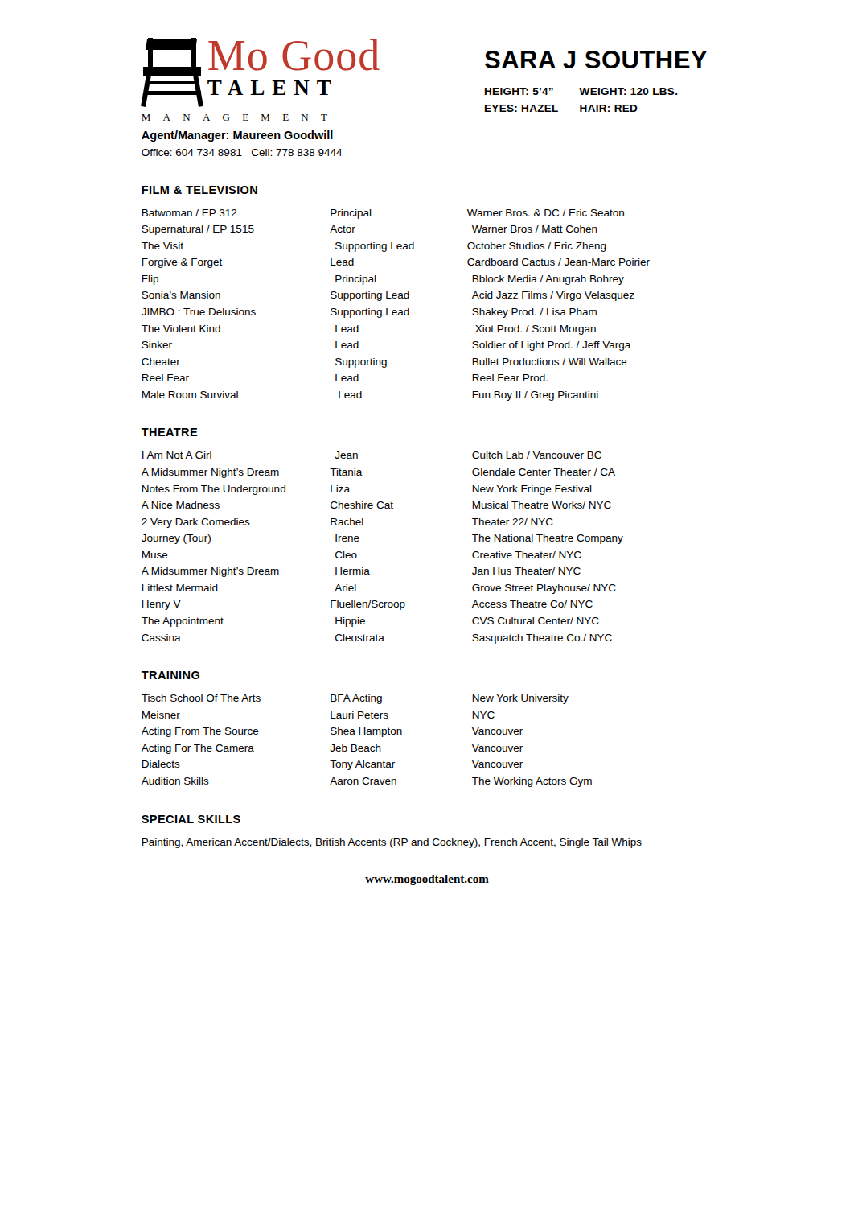Mo Good
TALENT
M A N A G E M E N T
Agent/Manager: Maureen Goodwill
Office: 604 734 8981 Cell: 778 838 9444
SARA J SOUTHEY
| HEIGHT: 5’4” | WEIGHT: 120 LBS. |
| EYES: HAZEL | HAIR: RED |
FILM & TELEVISION
| Batwoman / EP 312 | Principal | Warner Bros. & DC / Eric Seaton |
| Supernatural / EP 1515 | Actor | Warner Bros / Matt Cohen |
| The Visit | Supporting Lead | October Studios / Eric Zheng |
| Forgive & Forget | Lead | Cardboard Cactus / Jean-Marc Poirier |
| Flip | Principal | Bblock Media / Anugrah Bohrey |
| Sonia’s Mansion | Supporting Lead | Acid Jazz Films / Virgo Velasquez |
| JIMBO : True Delusions | Supporting Lead | Shakey Prod. / Lisa Pham |
| The Violent Kind | Lead | Xiot Prod. / Scott Morgan |
| Sinker | Lead | Soldier of Light Prod. / Jeff Varga |
| Cheater | Supporting | Bullet Productions / Will Wallace |
| Reel Fear | Lead | Reel Fear Prod. |
| Male Room Survival | Lead | Fun Boy II / Greg Picantini |
THEATRE
| I Am Not A Girl | Jean | Cultch Lab / Vancouver BC |
| A Midsummer Night’s Dream | Titania | Glendale Center Theater / CA |
| Notes From The Underground | Liza | New York Fringe Festival |
| A Nice Madness | Cheshire Cat | Musical Theatre Works/ NYC |
| 2 Very Dark Comedies | Rachel | Theater 22/ NYC |
| Journey (Tour) | Irene | The National Theatre Company |
| Muse | Cleo | Creative Theater/ NYC |
| A Midsummer Night’s Dream | Hermia | Jan Hus Theater/ NYC |
| Littlest Mermaid | Ariel | Grove Street Playhouse/ NYC |
| Henry V | Fluellen/Scroop | Access Theatre Co/ NYC |
| The Appointment | Hippie | CVS Cultural Center/ NYC |
| Cassina | Cleostrata | Sasquatch Theatre Co./ NYC |
TRAINING
| Tisch School Of The Arts | BFA Acting | New York University |
| Meisner | Lauri Peters | NYC |
| Acting From The Source | Shea Hampton | Vancouver |
| Acting For The Camera | Jeb Beach | Vancouver |
| Dialects | Tony Alcantar | Vancouver |
| Audition Skills | Aaron Craven | The Working Actors Gym |
SPECIAL SKILLS
Painting, American Accent/Dialects, British Accents (RP and Cockney), French Accent, Single Tail Whips
www.mogoodtalent.com